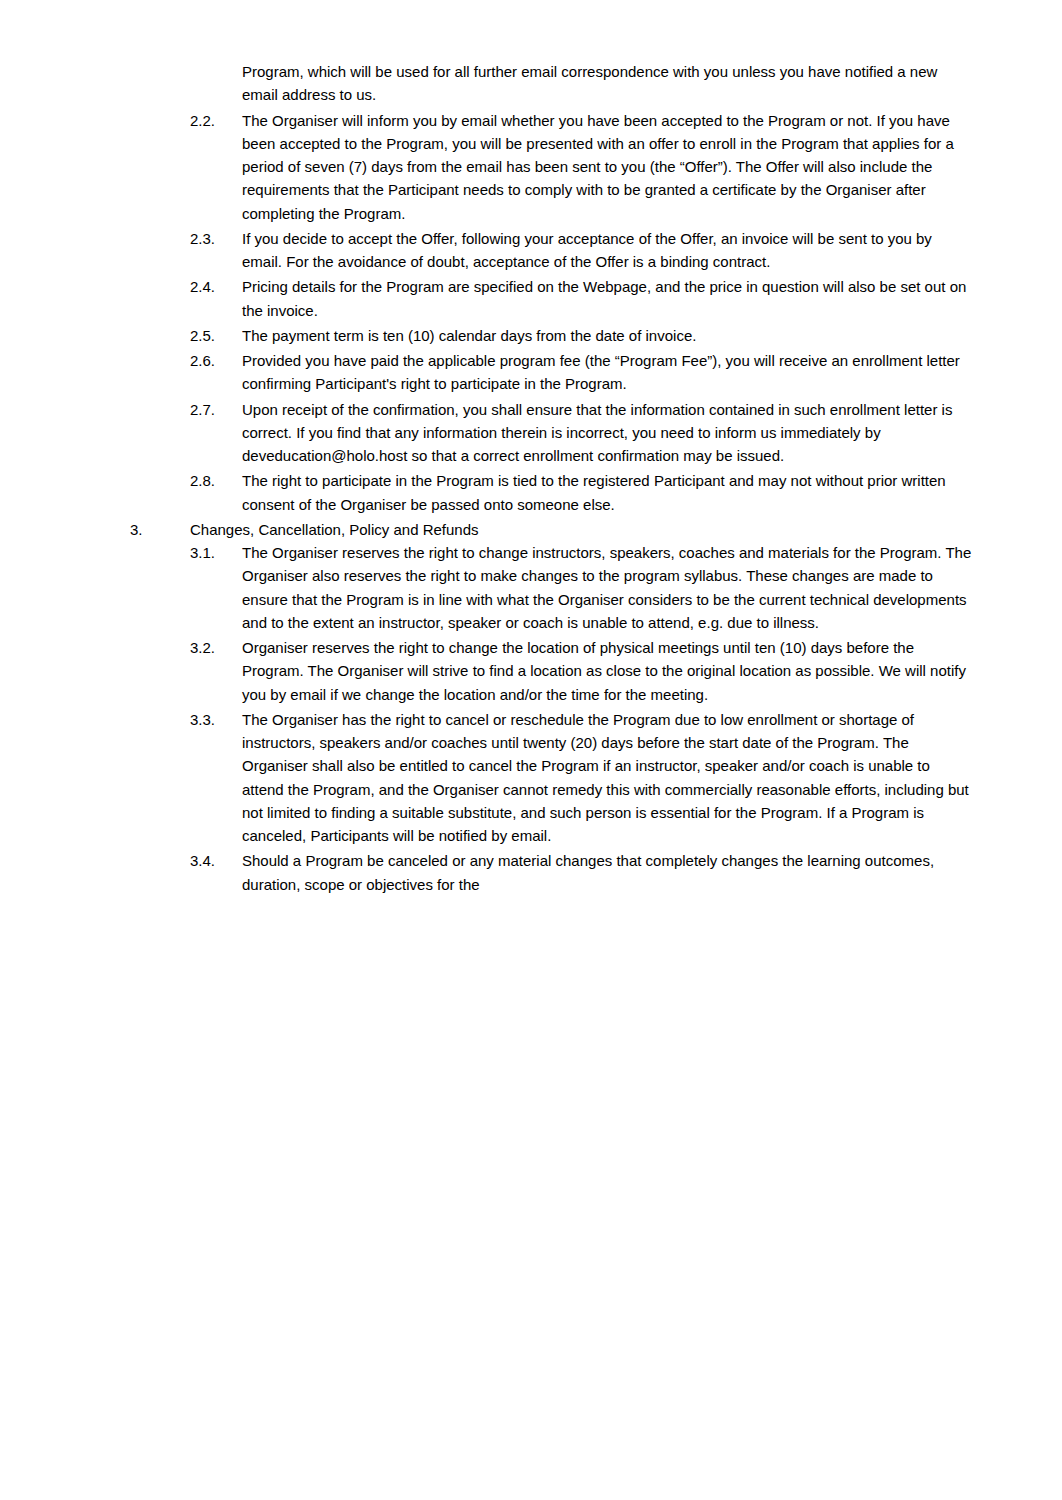Program, which will be used for all further email correspondence with you unless you have notified a new email address to us.
2.2. The Organiser will inform you by email whether you have been accepted to the Program or not. If you have been accepted to the Program, you will be presented with an offer to enroll in the Program that applies for a period of seven (7) days from the email has been sent to you (the “Offer”). The Offer will also include the requirements that the Participant needs to comply with to be granted a certificate by the Organiser after completing the Program.
2.3. If you decide to accept the Offer, following your acceptance of the Offer, an invoice will be sent to you by email. For the avoidance of doubt, acceptance of the Offer is a binding contract.
2.4. Pricing details for the Program are specified on the Webpage, and the price in question will also be set out on the invoice.
2.5. The payment term is ten (10) calendar days from the date of invoice.
2.6. Provided you have paid the applicable program fee (the “Program Fee”), you will receive an enrollment letter confirming Participant's right to participate in the Program.
2.7. Upon receipt of the confirmation, you shall ensure that the information contained in such enrollment letter is correct. If you find that any information therein is incorrect, you need to inform us immediately by deveducation@holo.host so that a correct enrollment confirmation may be issued.
2.8. The right to participate in the Program is tied to the registered Participant and may not without prior written consent of the Organiser be passed onto someone else.
3. Changes, Cancellation, Policy and Refunds
3.1. The Organiser reserves the right to change instructors, speakers, coaches and materials for the Program. The Organiser also reserves the right to make changes to the program syllabus. These changes are made to ensure that the Program is in line with what the Organiser considers to be the current technical developments and to the extent an instructor, speaker or coach is unable to attend, e.g. due to illness.
3.2. Organiser reserves the right to change the location of physical meetings until ten (10) days before the Program. The Organiser will strive to find a location as close to the original location as possible. We will notify you by email if we change the location and/or the time for the meeting.
3.3. The Organiser has the right to cancel or reschedule the Program due to low enrollment or shortage of instructors, speakers and/or coaches until twenty (20) days before the start date of the Program. The Organiser shall also be entitled to cancel the Program if an instructor, speaker and/or coach is unable to attend the Program, and the Organiser cannot remedy this with commercially reasonable efforts, including but not limited to finding a suitable substitute, and such person is essential for the Program. If a Program is canceled, Participants will be notified by email.
3.4. Should a Program be canceled or any material changes that completely changes the learning outcomes, duration, scope or objectives for the